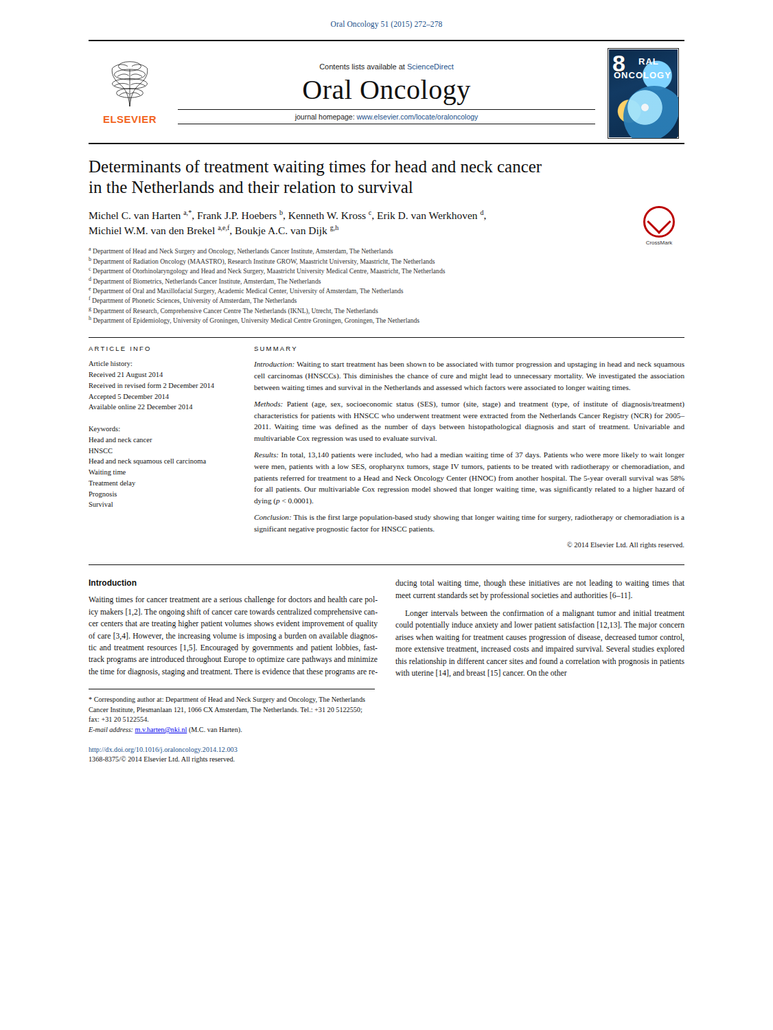Oral Oncology 51 (2015) 272–278
ELSEVIER
Contents lists available at ScienceDirect
Oral Oncology
journal homepage: www.elsevier.com/locate/oraloncology
8
RAL
ONCOLOGY
CrossMark
Determinants of treatment waiting times for head and neck cancer
in the Netherlands and their relation to survival
Michel C. van Harten a,*, Frank J.P. Hoebers b, Kenneth W. Kross c, Erik D. van Werkhoven d,
Michiel W.M. van den Brekel a,e,f, Boukje A.C. van Dijk g,h
a Department of Head and Neck Surgery and Oncology, Netherlands Cancer Institute, Amsterdam, The Netherlands
b Department of Radiation Oncology (MAASTRO), Research Institute GROW, Maastricht University, Maastricht, The Netherlands
c Department of Otorhinolaryngology and Head and Neck Surgery, Maastricht University Medical Centre, Maastricht, The Netherlands
d Department of Biometrics, Netherlands Cancer Institute, Amsterdam, The Netherlands
e Department of Oral and Maxillofacial Surgery, Academic Medical Center, University of Amsterdam, The Netherlands
f Department of Phonetic Sciences, University of Amsterdam, The Netherlands
g Department of Research, Comprehensive Cancer Centre The Netherlands (IKNL), Utrecht, The Netherlands
h Department of Epidemiology, University of Groningen, University Medical Centre Groningen, Groningen, The Netherlands
Article info
Article history:
Received 21 August 2014
Received in revised form 2 December 2014
Accepted 5 December 2014
Available online 22 December 2014
Keywords:
Head and neck cancer
HNSCC
Head and neck squamous cell carcinoma
Waiting time
Treatment delay
Prognosis
Survival
Summary
Introduction: Waiting to start treatment has been shown to be associated with tumor progression and upstaging in head and neck squamous cell carcinomas (HNSCCs). This diminishes the chance of cure and might lead to unnecessary mortality. We investigated the association between waiting times and survival in the Netherlands and assessed which factors were associated to longer waiting times.
Methods: Patient (age, sex, socioeconomic status (SES), tumor (site, stage) and treatment (type, of institute of diagnosis/treatment) characteristics for patients with HNSCC who underwent treatment were extracted from the Netherlands Cancer Registry (NCR) for 2005–2011. Waiting time was defined as the number of days between histopathological diagnosis and start of treatment. Univariable and multivariable Cox regression was used to evaluate survival.
Results: In total, 13,140 patients were included, who had a median waiting time of 37 days. Patients who were more likely to wait longer were men, patients with a low SES, oropharynx tumors, stage IV tumors, patients to be treated with radiotherapy or chemoradiation, and patients referred for treatment to a Head and Neck Oncology Center (HNOC) from another hospital. The 5-year overall survival was 58% for all patients. Our multivariable Cox regression model showed that longer waiting time, was significantly related to a higher hazard of dying (p < 0.0001).
Conclusion: This is the first large population-based study showing that longer waiting time for surgery, radiotherapy or chemoradiation is a significant negative prognostic factor for HNSCC patients.
© 2014 Elsevier Ltd. All rights reserved.
Introduction
Waiting times for cancer treatment are a serious challenge for doctors and health care policy makers [1,2]. The ongoing shift of cancer care towards centralized comprehensive cancer centers that are treating higher patient volumes shows evident improvement of quality of care [3,4]. However, the increasing volume is imposing a burden on available diagnostic and treatment resources [1,5]. Encouraged by governments and patient lobbies, fast-track programs are introduced throughout Europe to optimize care pathways and minimize the time for diagnosis, staging and treatment. There is evidence that these programs are reducing total waiting time, though these initiatives are not leading to waiting times that meet current standards set by professional societies and authorities [6–11].
Longer intervals between the confirmation of a malignant tumor and initial treatment could potentially induce anxiety and lower patient satisfaction [12,13]. The major concern arises when waiting for treatment causes progression of disease, decreased tumor control, more extensive treatment, increased costs and impaired survival. Several studies explored this relationship in different cancer sites and found a correlation with prognosis in patients with uterine [14], and breast [15] cancer. On the other
* Corresponding author at: Department of Head and Neck Surgery and Oncology, The Netherlands Cancer Institute, Plesmanlaan 121, 1066 CX Amsterdam, The Netherlands. Tel.: +31 20 5122550; fax: +31 20 5122554.
E-mail address: m.v.harten@nki.nl (M.C. van Harten).
http://dx.doi.org/10.1016/j.oraloncology.2014.12.003
1368-8375/© 2014 Elsevier Ltd. All rights reserved.